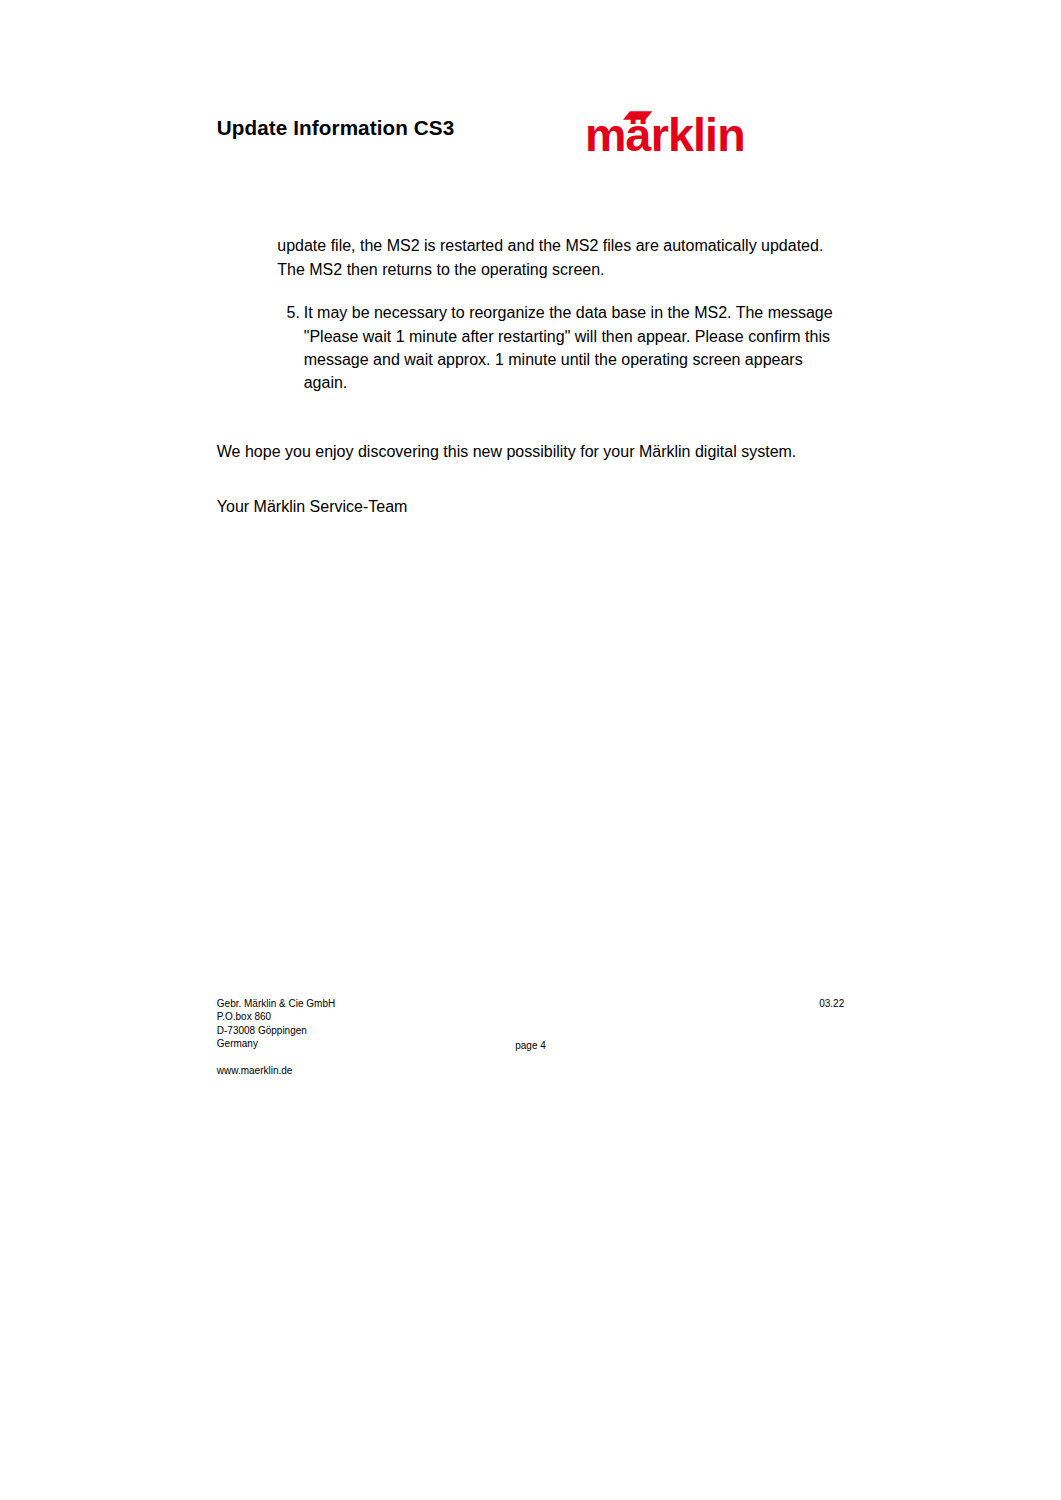Update Information CS3
märklin
update file, the MS2 is restarted and the MS2 files are automatically updated. The MS2 then returns to the operating screen.
5. It may be necessary to reorganize the data base in the MS2. The message "Please wait 1 minute after restarting" will then appear. Please confirm this message and wait approx. 1 minute until the operating screen appears again.
We hope you enjoy discovering this new possibility for your Märklin digital system.
Your Märklin Service-Team
Gebr. Märklin & Cie GmbH P.O.box 860 D-73008 Göppingen Germany
03.22
page 4
www.maerklin.de